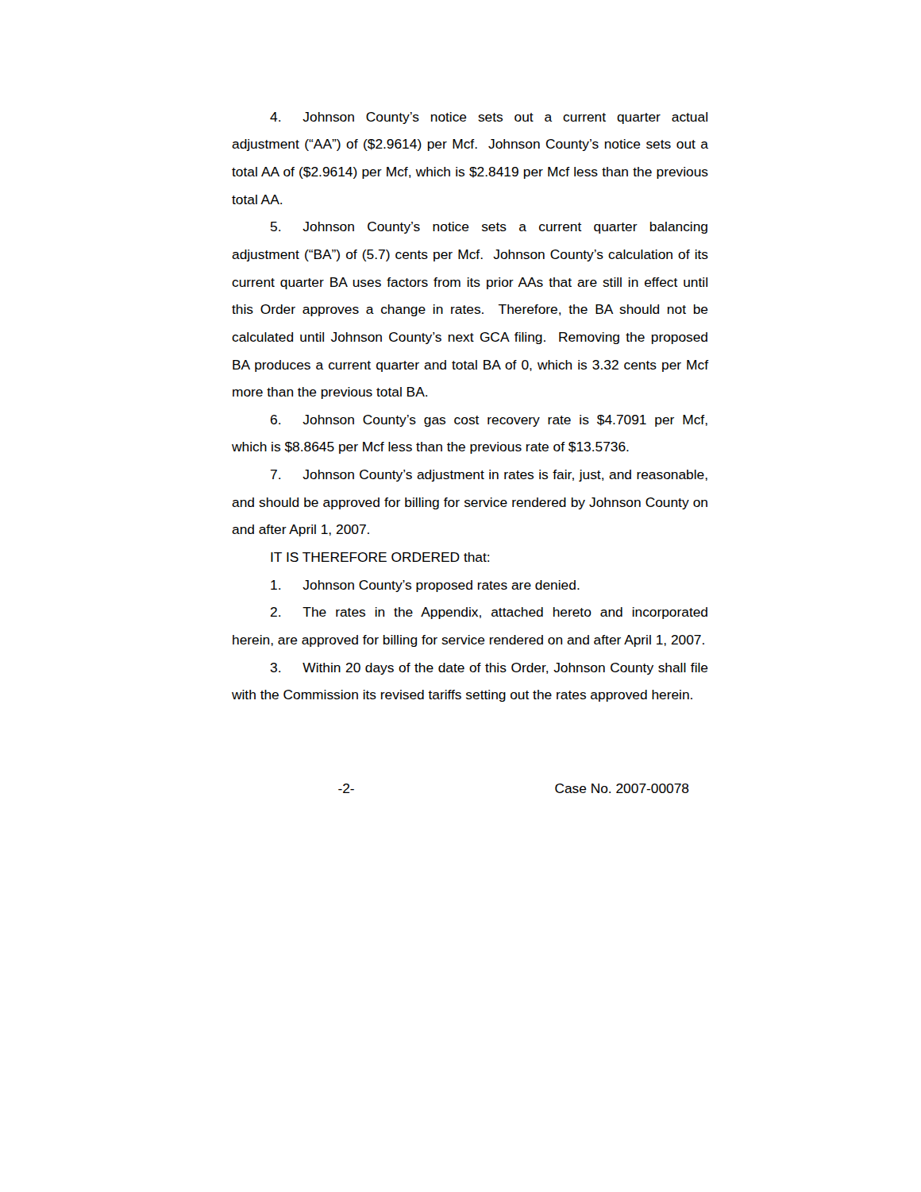4. Johnson County’s notice sets out a current quarter actual adjustment (“AA”) of ($2.9614) per Mcf. Johnson County’s notice sets out a total AA of ($2.9614) per Mcf, which is $2.8419 per Mcf less than the previous total AA.
5. Johnson County’s notice sets a current quarter balancing adjustment (“BA”) of (5.7) cents per Mcf. Johnson County’s calculation of its current quarter BA uses factors from its prior AAs that are still in effect until this Order approves a change in rates. Therefore, the BA should not be calculated until Johnson County’s next GCA filing. Removing the proposed BA produces a current quarter and total BA of 0, which is 3.32 cents per Mcf more than the previous total BA.
6. Johnson County’s gas cost recovery rate is $4.7091 per Mcf, which is $8.8645 per Mcf less than the previous rate of $13.5736.
7. Johnson County’s adjustment in rates is fair, just, and reasonable, and should be approved for billing for service rendered by Johnson County on and after April 1, 2007.
IT IS THEREFORE ORDERED that:
1. Johnson County’s proposed rates are denied.
2. The rates in the Appendix, attached hereto and incorporated herein, are approved for billing for service rendered on and after April 1, 2007.
3. Within 20 days of the date of this Order, Johnson County shall file with the Commission its revised tariffs setting out the rates approved herein.
-2-Case No. 2007-00078